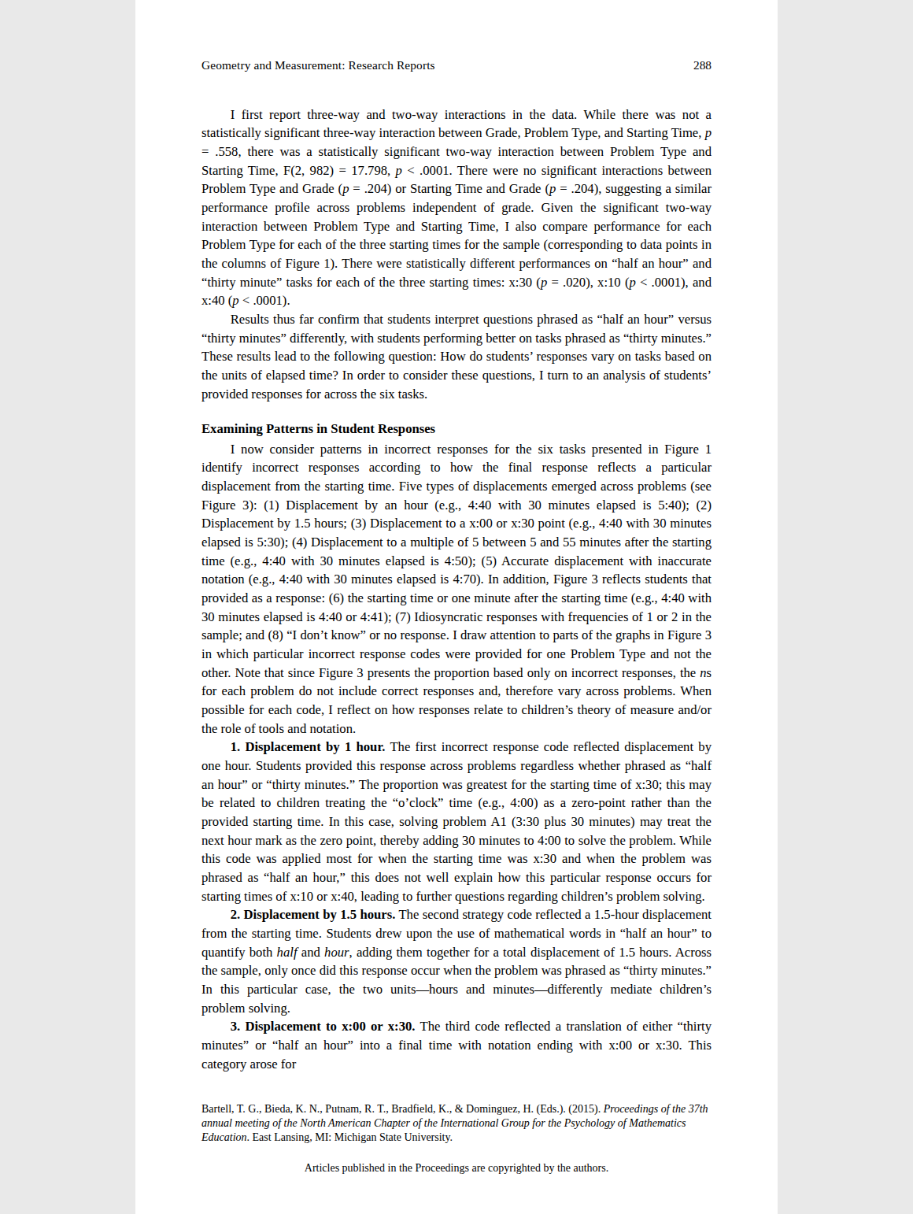Geometry and Measurement: Research Reports 288
I first report three-way and two-way interactions in the data. While there was not a statistically significant three-way interaction between Grade, Problem Type, and Starting Time, p = .558, there was a statistically significant two-way interaction between Problem Type and Starting Time, F(2, 982) = 17.798, p < .0001. There were no significant interactions between Problem Type and Grade (p = .204) or Starting Time and Grade (p = .204), suggesting a similar performance profile across problems independent of grade. Given the significant two-way interaction between Problem Type and Starting Time, I also compare performance for each Problem Type for each of the three starting times for the sample (corresponding to data points in the columns of Figure 1). There were statistically different performances on “half an hour” and “thirty minute” tasks for each of the three starting times: x:30 (p = .020), x:10 (p < .0001), and x:40 (p < .0001).
Results thus far confirm that students interpret questions phrased as “half an hour” versus “thirty minutes” differently, with students performing better on tasks phrased as “thirty minutes.” These results lead to the following question: How do students’ responses vary on tasks based on the units of elapsed time? In order to consider these questions, I turn to an analysis of students’ provided responses for across the six tasks.
Examining Patterns in Student Responses
I now consider patterns in incorrect responses for the six tasks presented in Figure 1 identify incorrect responses according to how the final response reflects a particular displacement from the starting time. Five types of displacements emerged across problems (see Figure 3): (1) Displacement by an hour (e.g., 4:40 with 30 minutes elapsed is 5:40); (2) Displacement by 1.5 hours; (3) Displacement to a x:00 or x:30 point (e.g., 4:40 with 30 minutes elapsed is 5:30); (4) Displacement to a multiple of 5 between 5 and 55 minutes after the starting time (e.g., 4:40 with 30 minutes elapsed is 4:50); (5) Accurate displacement with inaccurate notation (e.g., 4:40 with 30 minutes elapsed is 4:70). In addition, Figure 3 reflects students that provided as a response: (6) the starting time or one minute after the starting time (e.g., 4:40 with 30 minutes elapsed is 4:40 or 4:41); (7) Idiosyncratic responses with frequencies of 1 or 2 in the sample; and (8) “I don’t know” or no response. I draw attention to parts of the graphs in Figure 3 in which particular incorrect response codes were provided for one Problem Type and not the other. Note that since Figure 3 presents the proportion based only on incorrect responses, the ns for each problem do not include correct responses and, therefore vary across problems. When possible for each code, I reflect on how responses relate to children’s theory of measure and/or the role of tools and notation.
1. Displacement by 1 hour. The first incorrect response code reflected displacement by one hour. Students provided this response across problems regardless whether phrased as “half an hour” or “thirty minutes.” The proportion was greatest for the starting time of x:30; this may be related to children treating the “o’clock” time (e.g., 4:00) as a zero-point rather than the provided starting time. In this case, solving problem A1 (3:30 plus 30 minutes) may treat the next hour mark as the zero point, thereby adding 30 minutes to 4:00 to solve the problem. While this code was applied most for when the starting time was x:30 and when the problem was phrased as “half an hour,” this does not well explain how this particular response occurs for starting times of x:10 or x:40, leading to further questions regarding children’s problem solving.
2. Displacement by 1.5 hours. The second strategy code reflected a 1.5-hour displacement from the starting time. Students drew upon the use of mathematical words in “half an hour” to quantify both half and hour, adding them together for a total displacement of 1.5 hours. Across the sample, only once did this response occur when the problem was phrased as “thirty minutes.” In this particular case, the two units—hours and minutes—differently mediate children’s problem solving.
3. Displacement to x:00 or x:30. The third code reflected a translation of either “thirty minutes” or “half an hour” into a final time with notation ending with x:00 or x:30. This category arose for
Bartell, T. G., Bieda, K. N., Putnam, R. T., Bradfield, K., & Dominguez, H. (Eds.). (2015). Proceedings of the 37th annual meeting of the North American Chapter of the International Group for the Psychology of Mathematics Education. East Lansing, MI: Michigan State University.
Articles published in the Proceedings are copyrighted by the authors.